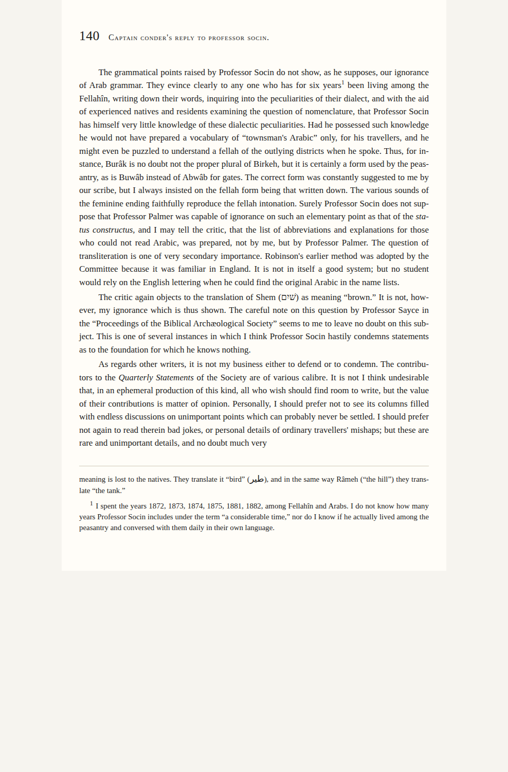140 Captain Conder's Reply to Professor Socin.
The grammatical points raised by Professor Socin do not show, as he supposes, our ignorance of Arab grammar. They evince clearly to any one who has for six years1 been living among the Fellahîn, writing down their words, inquiring into the peculiarities of their dialect, and with the aid of experienced natives and residents examining the question of nomenclature, that Professor Socin has himself very little knowledge of these dialectic peculiarities. Had he possessed such knowledge he would not have prepared a vocabulary of “townsman's Arabic” only, for his travellers, and he might even be puzzled to understand a fellah of the outlying districts when he spoke. Thus, for instance, Burâk is no doubt not the proper plural of Birkeh, but it is certainly a form used by the peasantry, as is Buwâb instead of Abwâb for gates. The correct form was constantly suggested to me by our scribe, but I always insisted on the fellah form being that written down. The various sounds of the feminine ending faithfully reproduce the fellah intonation. Surely Professor Socin does not suppose that Professor Palmer was capable of ignorance on such an elementary point as that of the status constructus, and I may tell the critic, that the list of abbreviations and explanations for those who could not read Arabic, was prepared, not by me, but by Professor Palmer. The question of transliteration is one of very secondary importance. Robinson's earlier method was adopted by the Committee because it was familiar in England. It is not in itself a good system; but no student would rely on the English lettering when he could find the original Arabic in the name lists.
The critic again objects to the translation of Shem (שׁיִם) as meaning “brown.” It is not, however, my ignorance which is thus shown. The careful note on this question by Professor Sayce in the “Proceedings of the Biblical Archæological Society” seems to me to leave no doubt on this subject. This is one of several instances in which I think Professor Socin hastily condemns statements as to the foundation for which he knows nothing.
As regards other writers, it is not my business either to defend or to condemn. The contributors to the Quarterly Statements of the Society are of various calibre. It is not I think undesirable that, in an ephemeral production of this kind, all who wish should find room to write, but the value of their contributions is matter of opinion. Personally, I should prefer not to see its columns filled with endless discussions on unimportant points which can probably never be settled. I should prefer not again to read therein bad jokes, or personal details of ordinary travellers' mishaps; but these are rare and unimportant details, and no doubt much very
meaning is lost to the natives. They translate it “bird” (طير), and in the same way Râmeh (“the hill”) they translate “the tank.”
1 I spent the years 1872, 1873, 1874, 1875, 1881, 1882, among Fellahîn and Arabs. I do not know how many years Professor Socin includes under the term “a considerable time,” nor do I know if he actually lived among the peasantry and conversed with them daily in their own language.